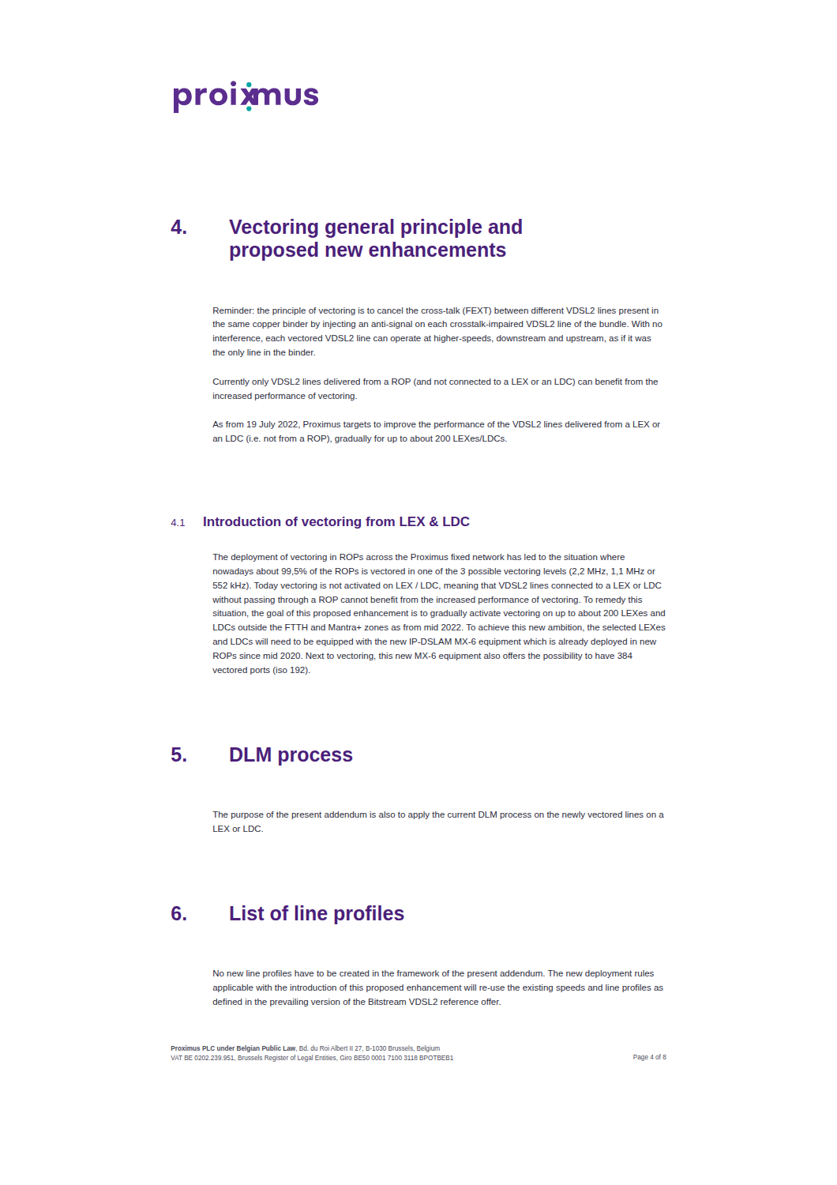4. Vectoring general principle and proposed new enhancements
Reminder: the principle of vectoring is to cancel the cross-talk (FEXT) between different VDSL2 lines present in the same copper binder by injecting an anti-signal on each crosstalk-impaired VDSL2 line of the bundle. With no interference, each vectored VDSL2 line can operate at higher-speeds, downstream and upstream, as if it was the only line in the binder.
Currently only VDSL2 lines delivered from a ROP (and not connected to a LEX or an LDC) can benefit from the increased performance of vectoring.
As from 19 July 2022, Proximus targets to improve the performance of the VDSL2 lines delivered from a LEX or an LDC (i.e. not from a ROP), gradually for up to about 200 LEXes/LDCs.
4.1 Introduction of vectoring from LEX & LDC
The deployment of vectoring in ROPs across the Proximus fixed network has led to the situation where nowadays about 99,5% of the ROPs is vectored in one of the 3 possible vectoring levels (2,2 MHz, 1,1 MHz or 552 kHz). Today vectoring is not activated on LEX / LDC, meaning that VDSL2 lines connected to a LEX or LDC without passing through a ROP cannot benefit from the increased performance of vectoring. To remedy this situation, the goal of this proposed enhancement is to gradually activate vectoring on up to about 200 LEXes and LDCs outside the FTTH and Mantra+ zones as from mid 2022. To achieve this new ambition, the selected LEXes and LDCs will need to be equipped with the new IP-DSLAM MX-6 equipment which is already deployed in new ROPs since mid 2020. Next to vectoring, this new MX-6 equipment also offers the possibility to have 384 vectored ports (iso 192).
5. DLM process
The purpose of the present addendum is also to apply the current DLM process on the newly vectored lines on a LEX or LDC.
6. List of line profiles
No new line profiles have to be created in the framework of the present addendum. The new deployment rules applicable with the introduction of this proposed enhancement will re-use the existing speeds and line profiles as defined in the prevailing version of the Bitstream VDSL2 reference offer.
Proximus PLC under Belgian Public Law, Bd. du Roi Albert II 27, B-1030 Brussels, Belgium
VAT BE 0202.239.951, Brussels Register of Legal Entities, Giro BE50 0001 7100 3118 BPOTBEB1
Page 4 of 8